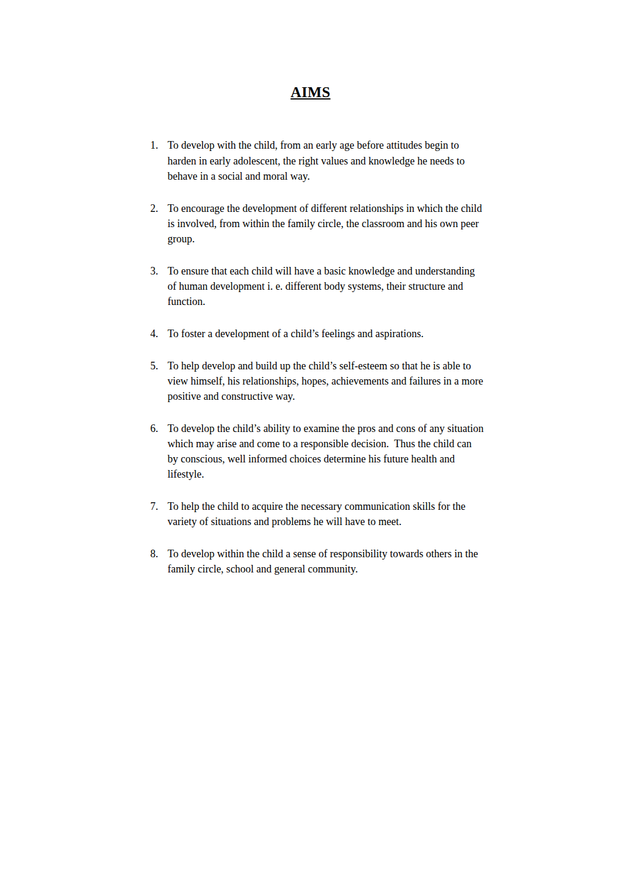AIMS
To develop with the child, from an early age before attitudes begin to harden in early adolescent, the right values and knowledge he needs to behave in a social and moral way.
To encourage the development of different relationships in which the child is involved, from within the family circle, the classroom and his own peer group.
To ensure that each child will have a basic knowledge and understanding of human development i. e. different body systems, their structure and function.
To foster a development of a child’s feelings and aspirations.
To help develop and build up the child’s self-esteem so that he is able to view himself, his relationships, hopes, achievements and failures in a more positive and constructive way.
To develop the child’s ability to examine the pros and cons of any situation which may arise and come to a responsible decision. Thus the child can by conscious, well informed choices determine his future health and lifestyle.
To help the child to acquire the necessary communication skills for the variety of situations and problems he will have to meet.
To develop within the child a sense of responsibility towards others in the family circle, school and general community.